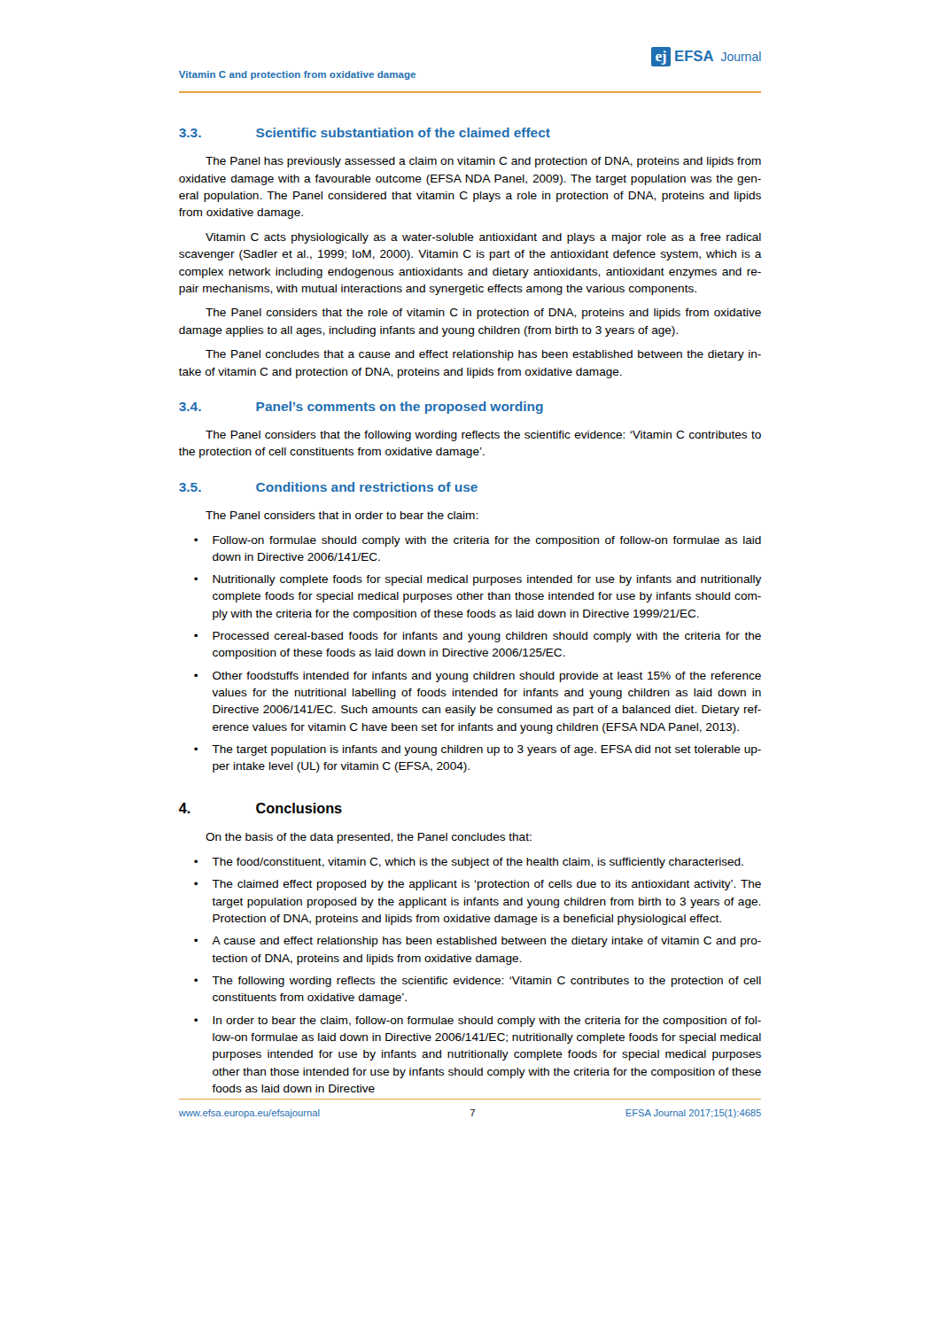Vitamin C and protection from oxidative damage
ej EFSA Journal
3.3. Scientific substantiation of the claimed effect
The Panel has previously assessed a claim on vitamin C and protection of DNA, proteins and lipids from oxidative damage with a favourable outcome (EFSA NDA Panel, 2009). The target population was the general population. The Panel considered that vitamin C plays a role in protection of DNA, proteins and lipids from oxidative damage.
Vitamin C acts physiologically as a water-soluble antioxidant and plays a major role as a free radical scavenger (Sadler et al., 1999; IoM, 2000). Vitamin C is part of the antioxidant defence system, which is a complex network including endogenous antioxidants and dietary antioxidants, antioxidant enzymes and repair mechanisms, with mutual interactions and synergetic effects among the various components.
The Panel considers that the role of vitamin C in protection of DNA, proteins and lipids from oxidative damage applies to all ages, including infants and young children (from birth to 3 years of age).
The Panel concludes that a cause and effect relationship has been established between the dietary intake of vitamin C and protection of DNA, proteins and lipids from oxidative damage.
3.4. Panel’s comments on the proposed wording
The Panel considers that the following wording reflects the scientific evidence: ‘Vitamin C contributes to the protection of cell constituents from oxidative damage’.
3.5. Conditions and restrictions of use
The Panel considers that in order to bear the claim:
Follow-on formulae should comply with the criteria for the composition of follow-on formulae as laid down in Directive 2006/141/EC.
Nutritionally complete foods for special medical purposes intended for use by infants and nutritionally complete foods for special medical purposes other than those intended for use by infants should comply with the criteria for the composition of these foods as laid down in Directive 1999/21/EC.
Processed cereal-based foods for infants and young children should comply with the criteria for the composition of these foods as laid down in Directive 2006/125/EC.
Other foodstuffs intended for infants and young children should provide at least 15% of the reference values for the nutritional labelling of foods intended for infants and young children as laid down in Directive 2006/141/EC. Such amounts can easily be consumed as part of a balanced diet. Dietary reference values for vitamin C have been set for infants and young children (EFSA NDA Panel, 2013).
The target population is infants and young children up to 3 years of age. EFSA did not set tolerable upper intake level (UL) for vitamin C (EFSA, 2004).
4. Conclusions
On the basis of the data presented, the Panel concludes that:
The food/constituent, vitamin C, which is the subject of the health claim, is sufficiently characterised.
The claimed effect proposed by the applicant is ‘protection of cells due to its antioxidant activity’. The target population proposed by the applicant is infants and young children from birth to 3 years of age. Protection of DNA, proteins and lipids from oxidative damage is a beneficial physiological effect.
A cause and effect relationship has been established between the dietary intake of vitamin C and protection of DNA, proteins and lipids from oxidative damage.
The following wording reflects the scientific evidence: ‘Vitamin C contributes to the protection of cell constituents from oxidative damage’.
In order to bear the claim, follow-on formulae should comply with the criteria for the composition of follow-on formulae as laid down in Directive 2006/141/EC; nutritionally complete foods for special medical purposes intended for use by infants and nutritionally complete foods for special medical purposes other than those intended for use by infants should comply with the criteria for the composition of these foods as laid down in Directive
www.efsa.europa.eu/efsajournal
7
EFSA Journal 2017;15(1):4685